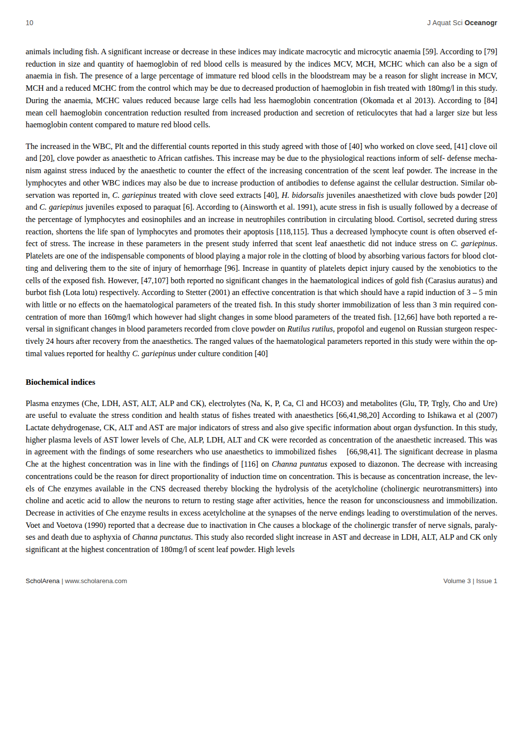10 J Aquat Sci Oceanogr
animals including fish. A significant increase or decrease in these indices may indicate macrocytic and microcytic anaemia [59]. According to [79] reduction in size and quantity of haemoglobin of red blood cells is measured by the indices MCV, MCH, MCHC which can also be a sign of anaemia in fish. The presence of a large percentage of immature red blood cells in the bloodstream may be a reason for slight increase in MCV, MCH and a reduced MCHC from the control which may be due to decreased production of haemoglobin in fish treated with 180mg/l in this study. During the anaemia, MCHC values reduced because large cells had less haemoglobin concentration (Okomada et al 2013). According to [84] mean cell haemoglobin concentration reduction resulted from increased production and secretion of reticulocytes that had a larger size but less haemoglobin content compared to mature red blood cells.
The increased in the WBC, Plt and the differential counts reported in this study agreed with those of [40] who worked on clove seed, [41] clove oil and [20], clove powder as anaesthetic to African catfishes. This increase may be due to the physiological reactions inform of self- defense mechanism against stress induced by the anaesthetic to counter the effect of the increasing concentration of the scent leaf powder. The increase in the lymphocytes and other WBC indices may also be due to increase production of antibodies to defense against the cellular destruction. Similar observation was reported in, C. gariepinus treated with clove seed extracts [40], H. bidorsalis juveniles anaesthetized with clove buds powder [20] and C. gariepinus juveniles exposed to paraquat [6]. According to (Ainsworth et al. 1991), acute stress in fish is usually followed by a decrease of the percentage of lymphocytes and eosinophiles and an increase in neutrophiles contribution in circulating blood. Cortisol, secreted during stress reaction, shortens the life span of lymphocytes and promotes their apoptosis [118,115]. Thus a decreased lymphocyte count is often observed effect of stress. The increase in these parameters in the present study inferred that scent leaf anaesthetic did not induce stress on C. gariepinus. Platelets are one of the indispensable components of blood playing a major role in the clotting of blood by absorbing various factors for blood clotting and delivering them to the site of injury of hemorrhage [96]. Increase in quantity of platelets depict injury caused by the xenobiotics to the cells of the exposed fish. However, [47,107] both reported no significant changes in the haematological indices of gold fish (Carasius auratus) and burbot fish (Lota lotu) respectively. According to Stetter (2001) an effective concentration is that which should have a rapid induction of 3 – 5 min with little or no effects on the haematological parameters of the treated fish. In this study shorter immobilization of less than 3 min required concentration of more than 160mg/l which however had slight changes in some blood parameters of the treated fish. [12,66] have both reported a reversal in significant changes in blood parameters recorded from clove powder on Rutilus rutilus, propofol and eugenol on Russian sturgeon respectively 24 hours after recovery from the anaesthetics. The ranged values of the haematological parameters reported in this study were within the optimal values reported for healthy C. gariepinus under culture condition [40]
Biochemical indices
Plasma enzymes (Che, LDH, AST, ALT, ALP and CK), electrolytes (Na, K, P, Ca, Cl and HCO3) and metabolites (Glu, TP, Trgly, Cho and Ure) are useful to evaluate the stress condition and health status of fishes treated with anaesthetics [66,41,98,20] According to Ishikawa et al (2007) Lactate dehydrogenase, CK, ALT and AST are major indicators of stress and also give specific information about organ dysfunction. In this study, higher plasma levels of AST lower levels of Che, ALP, LDH, ALT and CK were recorded as concentration of the anaesthetic increased. This was in agreement with the findings of some researchers who use anaesthetics to immobilized fishes [66,98,41]. The significant decrease in plasma Che at the highest concentration was in line with the findings of [116] on Channa puntatus exposed to diazonon. The decrease with increasing concentrations could be the reason for direct proportionality of induction time on concentration. This is because as concentration increase, the levels of Che enzymes available in the CNS decreased thereby blocking the hydrolysis of the acetylcholine (cholinergic neurotransmitters) into choline and acetic acid to allow the neurons to return to resting stage after activities, hence the reason for unconsciousness and immobilization. Decrease in activities of Che enzyme results in excess acetylcholine at the synapses of the nerve endings leading to overstimulation of the nerves. Voet and Voetova (1990) reported that a decrease due to inactivation in Che causes a blockage of the cholinergic transfer of nerve signals, paralyses and death due to asphyxia of Channa punctatus. This study also recorded slight increase in AST and decrease in LDH, ALT, ALP and CK only significant at the highest concentration of 180mg/l of scent leaf powder. High levels
ScholArena | www.scholarena.com Volume 3 | Issue 1